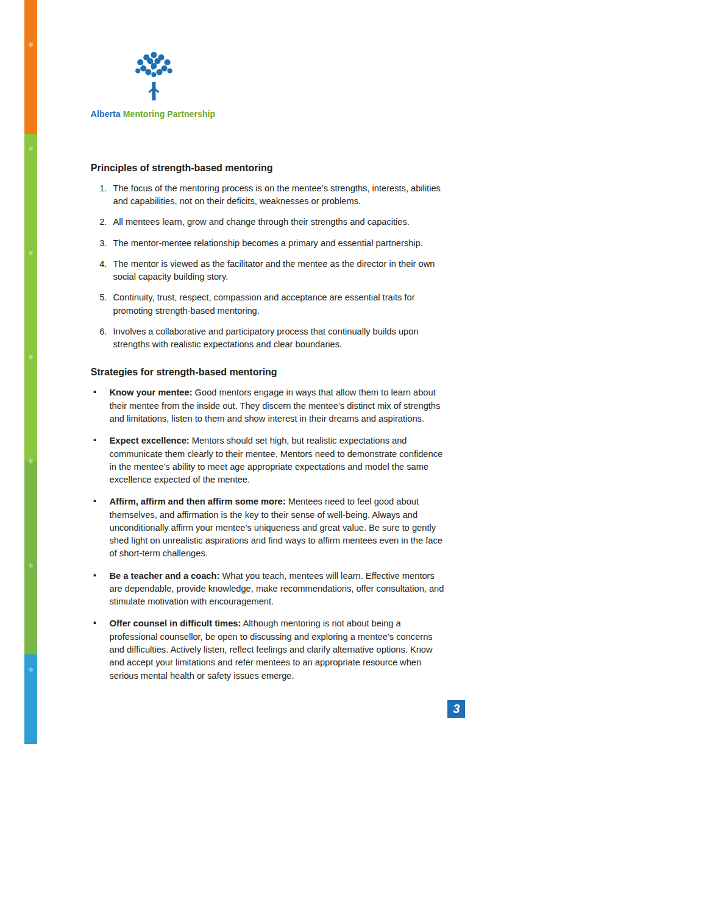Alberta Mentoring Partnership
Principles of strength-based mentoring
The focus of the mentoring process is on the mentee’s strengths, interests, abilities and capabilities, not on their deficits, weaknesses or problems.
All mentees learn, grow and change through their strengths and capacities.
The mentor-mentee relationship becomes a primary and essential partnership.
The mentor is viewed as the facilitator and the mentee as the director in their own social capacity building story.
Continuity, trust, respect, compassion and acceptance are essential traits for promoting strength-based mentoring.
Involves a collaborative and participatory process that continually builds upon strengths with realistic expectations and clear boundaries.
Strategies for strength-based mentoring
Know your mentee: Good mentors engage in ways that allow them to learn about their mentee from the inside out. They discern the mentee’s distinct mix of strengths and limitations, listen to them and show interest in their dreams and aspirations.
Expect excellence: Mentors should set high, but realistic expectations and communicate them clearly to their mentee. Mentors need to demonstrate confidence in the mentee’s ability to meet age appropriate expectations and model the same excellence expected of the mentee.
Affirm, affirm and then affirm some more: Mentees need to feel good about themselves, and affirmation is the key to their sense of well-being. Always and unconditionally affirm your mentee’s uniqueness and great value. Be sure to gently shed light on unrealistic aspirations and find ways to affirm mentees even in the face of short-term challenges.
Be a teacher and a coach: What you teach, mentees will learn. Effective mentors are dependable, provide knowledge, make recommendations, offer consultation, and stimulate motivation with encouragement.
Offer counsel in difficult times: Although mentoring is not about being a professional counsellor, be open to discussing and exploring a mentee’s concerns and difficulties. Actively listen, reflect feelings and clarify alternative options. Know and accept your limitations and refer mentees to an appropriate resource when serious mental health or safety issues emerge.
3